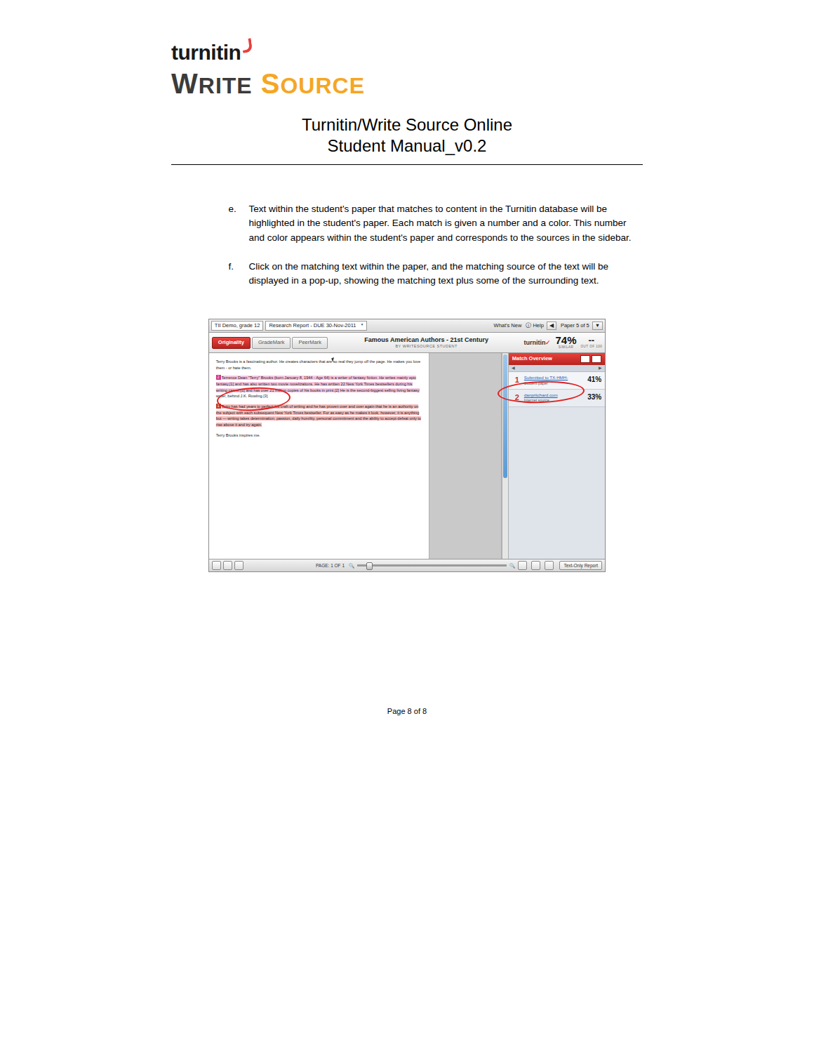turnitin
WRITE SOURCE
Turnitin/Write Source Online
Student Manual_v0.2
e. Text within the student's paper that matches to content in the Turnitin database will be highlighted in the student's paper. Each match is given a number and a color. This number and color appears within the student's paper and corresponds to the sources in the sidebar.
f. Click on the matching text within the paper, and the matching source of the text will be displayed in a pop-up, showing the matching text plus some of the surrounding text.
TII Demo, grade 12
Research Report - DUE 30-Nov-2011
What's New
ⓘ Help
◀
Paper 5 of 5
▼
Originality
GradeMark
PeerMark
Famous American Authors - 21st Century BY WRITESOURCE STUDENT
turnitin✓
74%
SIMILAR
--
OUT OF 100
Terry Brooks is a fascinating author. He creates characters that are so real they jump off the page. He makes you love them - or hate them.
2 Terrence Dean "Terry" Brooks (born January 8, 1944 - Age 64) is a writer of fantasy fiction. He writes mainly epic fantasy,[1] and has also written two movie novelizations. He has written 22 New York Times bestsellers during his writing career,[1] and has over 21 million copies of his books in print.[2] He is the second-biggest selling living fantasy writer, behind J.K. Rowling.[3]
1 Terry has had years to perfect his craft of writing and he has proven over and over again that he is an authority on the subject with each subsequent New York Times bestseller. For as easy as he makes it look, however, it is anything but — writing takes determination, passion, daily humility, personal commitment and the ability to accept defeat only to rise above it and try again.
Terry Brooks inspires me.
Match Overview
◀▶
1
Submitted to TX-HMH-
Student paper
41%
2
danpritchard.com
Internet source
33%
PAGE: 1 OF 1
🔍
🔍
Text-Only Report
Page 8 of 8